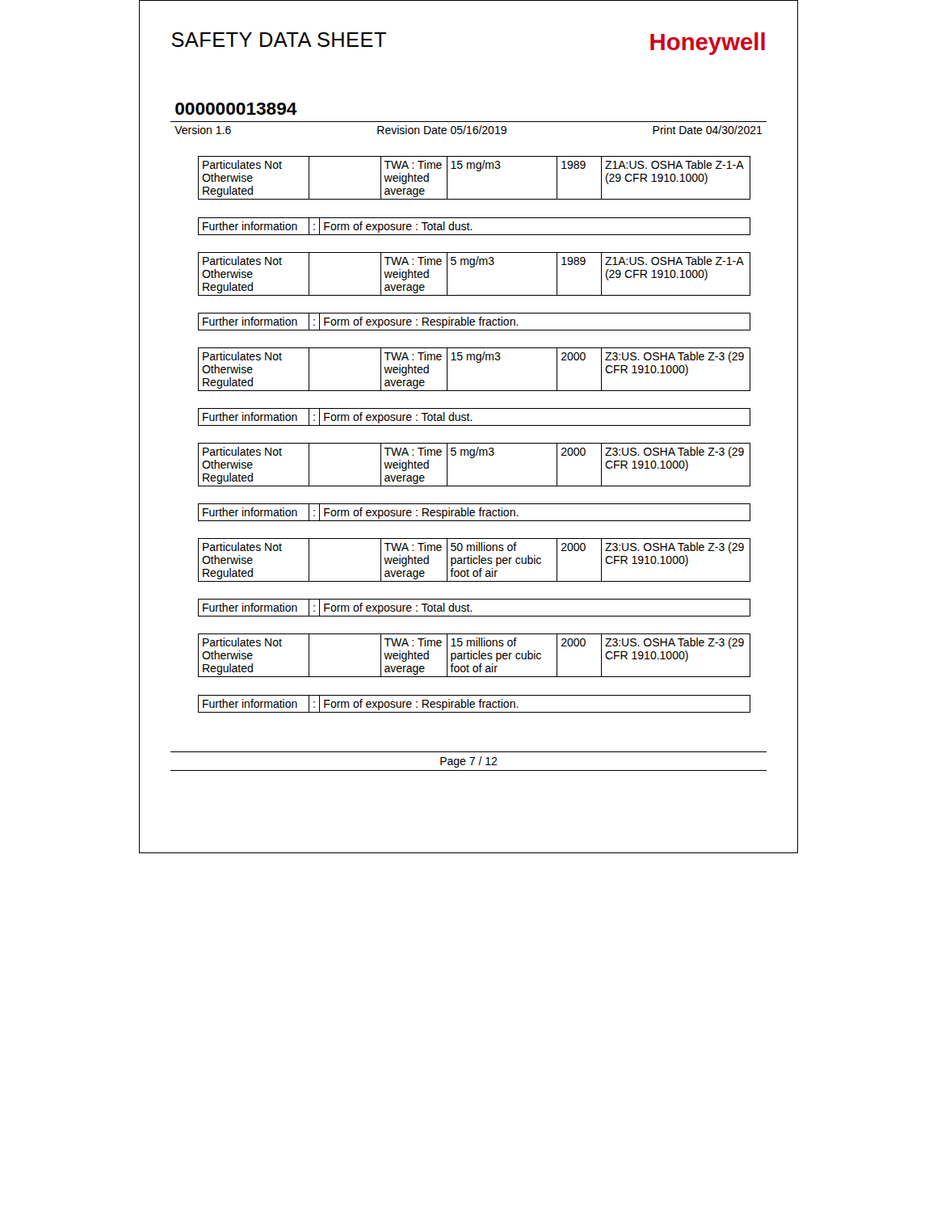SAFETY DATA SHEET
Honeywell
000000013894
Version 1.6 Revision Date 05/16/2019 Print Date 04/30/2021
| Particulates Not Otherwise Regulated | | TWA : Time weighted average | 15 mg/m3 | 1989 | Z1A:US. OSHA Table Z-1-A (29 CFR 1910.1000) |
| Further information | : | Form of exposure : Total dust. |
| Particulates Not Otherwise Regulated | | TWA : Time weighted average | 5 mg/m3 | 1989 | Z1A:US. OSHA Table Z-1-A (29 CFR 1910.1000) |
| Further information | : | Form of exposure : Respirable fraction. |
| Particulates Not Otherwise Regulated | | TWA : Time weighted average | 15 mg/m3 | 2000 | Z3:US. OSHA Table Z-3 (29 CFR 1910.1000) |
| Further information | : | Form of exposure : Total dust. |
| Particulates Not Otherwise Regulated | | TWA : Time weighted average | 5 mg/m3 | 2000 | Z3:US. OSHA Table Z-3 (29 CFR 1910.1000) |
| Further information | : | Form of exposure : Respirable fraction. |
| Particulates Not Otherwise Regulated | | TWA : Time weighted average | 50 millions of particles per cubic foot of air | 2000 | Z3:US. OSHA Table Z-3 (29 CFR 1910.1000) |
| Further information | : | Form of exposure : Total dust. |
| Particulates Not Otherwise Regulated | | TWA : Time weighted average | 15 millions of particles per cubic foot of air | 2000 | Z3:US. OSHA Table Z-3 (29 CFR 1910.1000) |
| Further information | : | Form of exposure : Respirable fraction. |
Page 7 / 12